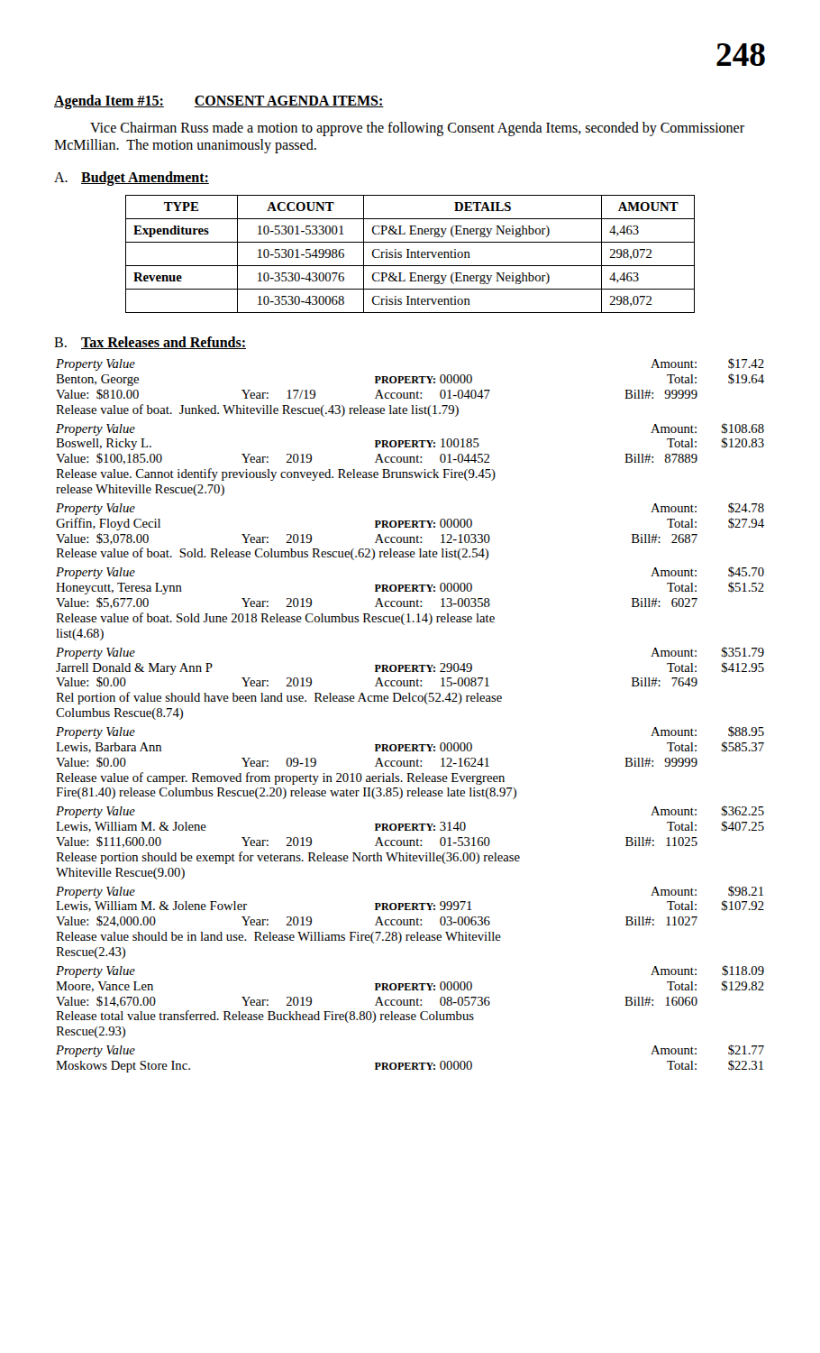248
Agenda Item #15: CONSENT AGENDA ITEMS:
Vice Chairman Russ made a motion to approve the following Consent Agenda Items, seconded by Commissioner McMillian. The motion unanimously passed.
A. Budget Amendment:
| TYPE | ACCOUNT | DETAILS | AMOUNT |
| --- | --- | --- | --- |
| Expenditures | 10-5301-533001 | CP&L Energy (Energy Neighbor) | 4,463 |
| | 10-5301-549986 | Crisis Intervention | 298,072 |
| Revenue | 10-3530-430076 | CP&L Energy (Energy Neighbor) | 4,463 |
| | 10-3530-430068 | Crisis Intervention | 298,072 |
B. Tax Releases and Refunds:
| Property Value | Amount: | $17.42 |
| Benton, George | PROPERTY: 00000 | | Total: | $19.64 |
| Value: $810.00 | Year: 17/19 | Account: 01-04047 | | Bill#: 99999 | |
| Release value of boat. Junked. Whiteville Rescue(.43) release late list(1.79) |
| Property Value | Amount: | $108.68 |
| Boswell, Ricky L. | PROPERTY: 100185 | | Total: | $120.83 |
| Value: $100,185.00 | Year: 2019 | Account: 01-04452 | | Bill#: 87889 | |
| Release value. Cannot identify previously conveyed. Release Brunswick Fire(9.45) release Whiteville Rescue(2.70) |
| Property Value | Amount: | $24.78 |
| Griffin, Floyd Cecil | PROPERTY: 00000 | | Total: | $27.94 |
| Value: $3,078.00 | Year: 2019 | Account: 12-10330 | | Bill#: 2687 | |
| Release value of boat. Sold. Release Columbus Rescue(.62) release late list(2.54) |
| Property Value | Amount: | $45.70 |
| Honeycutt, Teresa Lynn | PROPERTY: 00000 | | Total: | $51.52 |
| Value: $5,677.00 | Year: 2019 | Account: 13-00358 | | Bill#: 6027 | |
| Release value of boat. Sold June 2018 Release Columbus Rescue(1.14) release late list(4.68) |
| Property Value | Amount: | $351.79 |
| Jarrell Donald & Mary Ann P | PROPERTY: 29049 | | Total: | $412.95 |
| Value: $0.00 | Year: 2019 | Account: 15-00871 | | Bill#: 7649 | |
| Rel portion of value should have been land use. Release Acme Delco(52.42) release Columbus Rescue(8.74) |
| Property Value | Amount: | $88.95 |
| Lewis, Barbara Ann | PROPERTY: 00000 | | Total: | $585.37 |
| Value: $0.00 | Year: 09-19 | Account: 12-16241 | | Bill#: 99999 | |
| Release value of camper. Removed from property in 2010 aerials. Release Evergreen Fire(81.40) release Columbus Rescue(2.20) release water II(3.85) release late list(8.97) |
| Property Value | Amount: | $362.25 |
| Lewis, William M. & Jolene | PROPERTY: 3140 | | Total: | $407.25 |
| Value: $111,600.00 | Year: 2019 | Account: 01-53160 | | Bill#: 11025 | |
| Release portion should be exempt for veterans. Release North Whiteville(36.00) release Whiteville Rescue(9.00) |
| Property Value | Amount: | $98.21 |
| Lewis, William M. & Jolene Fowler | PROPERTY: 99971 | | Total: | $107.92 |
| Value: $24,000.00 | Year: 2019 | Account: 03-00636 | | Bill#: 11027 | |
| Release value should be in land use. Release Williams Fire(7.28) release Whiteville Rescue(2.43) |
| Property Value | Amount: | $118.09 |
| Moore, Vance Len | PROPERTY: 00000 | | Total: | $129.82 |
| Value: $14,670.00 | Year: 2019 | Account: 08-05736 | | Bill#: 16060 | |
| Release total value transferred. Release Buckhead Fire(8.80) release Columbus Rescue(2.93) |
| Property Value | Amount: | $21.77 |
| Moskows Dept Store Inc. | PROPERTY: 00000 | | Total: | $22.31 |